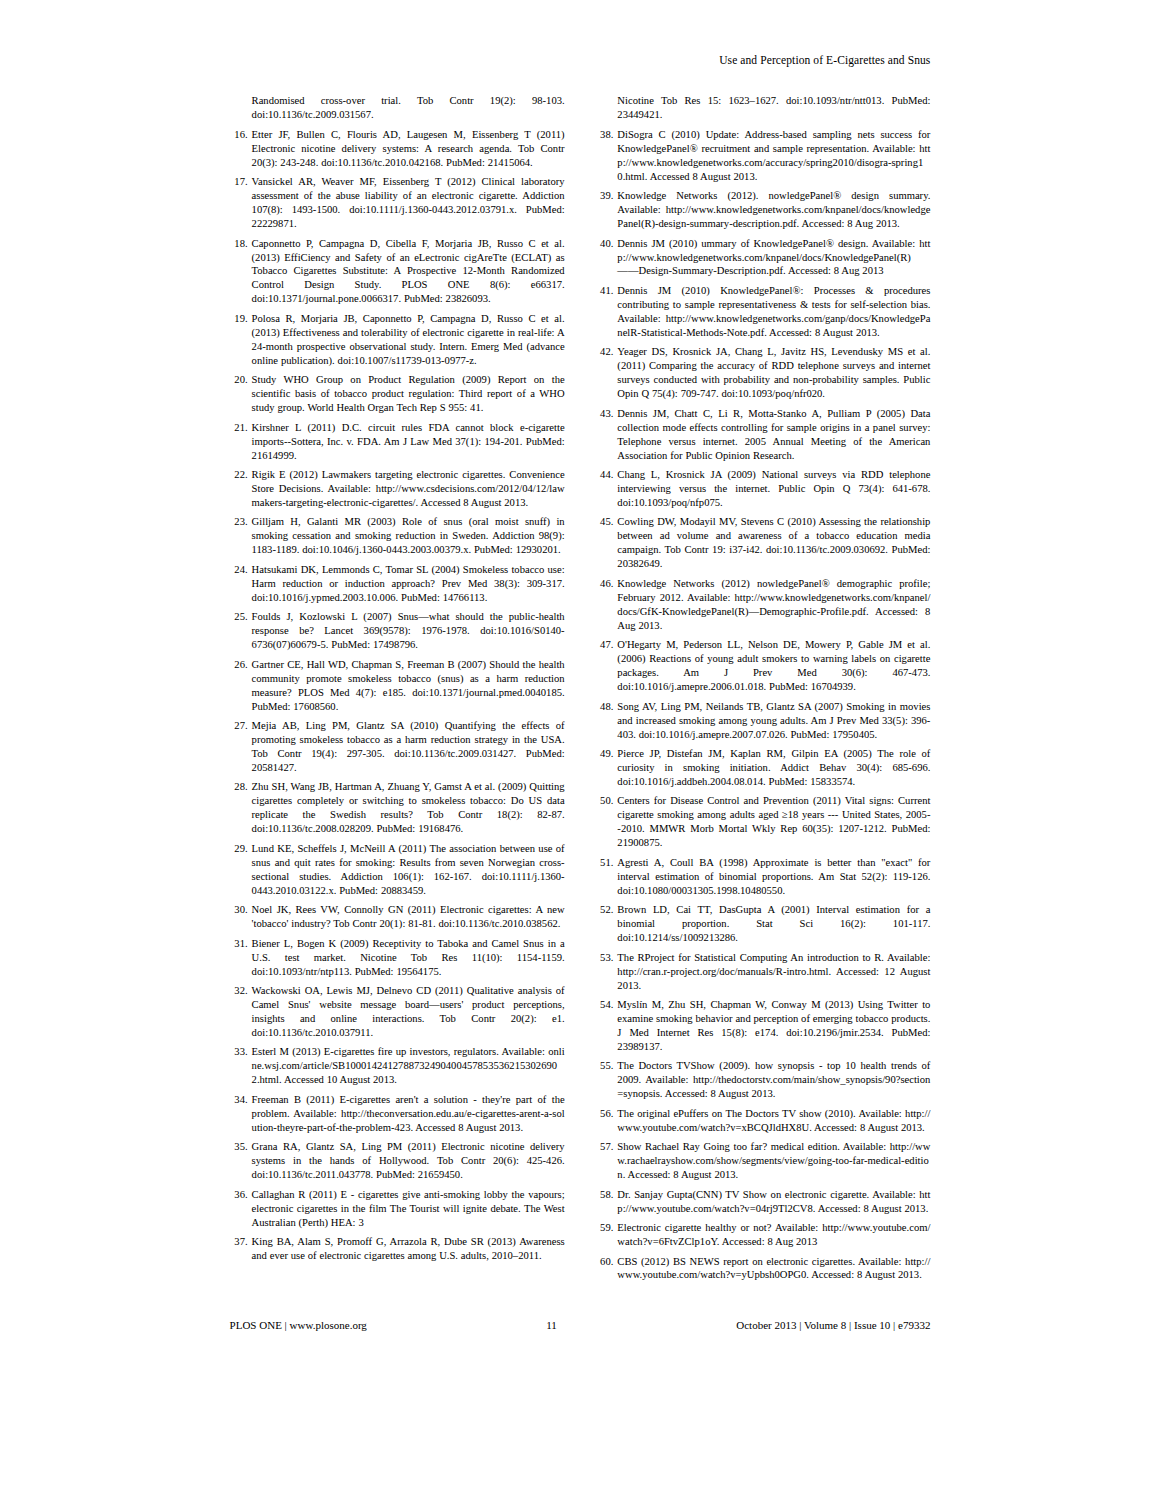Use and Perception of E-Cigarettes and Snus
Randomised cross-over trial. Tob Contr 19(2): 98-103. doi:10.1136/tc.2009.031567.
16. Etter JF, Bullen C, Flouris AD, Laugesen M, Eissenberg T (2011) Electronic nicotine delivery systems: A research agenda. Tob Contr 20(3): 243-248. doi:10.1136/tc.2010.042168. PubMed: 21415064.
17. Vansickel AR, Weaver MF, Eissenberg T (2012) Clinical laboratory assessment of the abuse liability of an electronic cigarette. Addiction 107(8): 1493-1500. doi:10.1111/j.1360-0443.2012.03791.x. PubMed: 22229871.
18. Caponnetto P, Campagna D, Cibella F, Morjaria JB, Russo C et al. (2013) EffiCiency and Safety of an eLectronic cigAreTte (ECLAT) as Tobacco Cigarettes Substitute: A Prospective 12-Month Randomized Control Design Study. PLOS ONE 8(6): e66317. doi:10.1371/journal.pone.0066317. PubMed: 23826093.
19. Polosa R, Morjaria JB, Caponnetto P, Campagna D, Russo C et al. (2013) Effectiveness and tolerability of electronic cigarette in real-life: A 24-month prospective observational study. Intern. Emerg Med (advance online publication). doi:10.1007/s11739-013-0977-z.
20. Study WHO Group on Product Regulation (2009) Report on the scientific basis of tobacco product regulation: Third report of a WHO study group. World Health Organ Tech Rep S 955: 41.
21. Kirshner L (2011) D.C. circuit rules FDA cannot block e-cigarette imports--Sottera, Inc. v. FDA. Am J Law Med 37(1): 194-201. PubMed: 21614999.
22. Rigik E (2012) Lawmakers targeting electronic cigarettes. Convenience Store Decisions. Available: http://www.csdecisions.com/2012/04/12/lawmakers-targeting-electronic-cigarettes/. Accessed 8 August 2013.
23. Gilljam H, Galanti MR (2003) Role of snus (oral moist snuff) in smoking cessation and smoking reduction in Sweden. Addiction 98(9): 1183-1189. doi:10.1046/j.1360-0443.2003.00379.x. PubMed: 12930201.
24. Hatsukami DK, Lemmonds C, Tomar SL (2004) Smokeless tobacco use: Harm reduction or induction approach? Prev Med 38(3): 309-317. doi:10.1016/j.ypmed.2003.10.006. PubMed: 14766113.
25. Foulds J, Kozlowski L (2007) Snus—what should the public-health response be? Lancet 369(9578): 1976-1978. doi:10.1016/S0140-6736(07)60679-5. PubMed: 17498796.
26. Gartner CE, Hall WD, Chapman S, Freeman B (2007) Should the health community promote smokeless tobacco (snus) as a harm reduction measure? PLOS Med 4(7): e185. doi:10.1371/journal.pmed.0040185. PubMed: 17608560.
27. Mejia AB, Ling PM, Glantz SA (2010) Quantifying the effects of promoting smokeless tobacco as a harm reduction strategy in the USA. Tob Contr 19(4): 297-305. doi:10.1136/tc.2009.031427. PubMed: 20581427.
28. Zhu SH, Wang JB, Hartman A, Zhuang Y, Gamst A et al. (2009) Quitting cigarettes completely or switching to smokeless tobacco: Do US data replicate the Swedish results? Tob Contr 18(2): 82-87. doi:10.1136/tc.2008.028209. PubMed: 19168476.
29. Lund KE, Scheffels J, McNeill A (2011) The association between use of snus and quit rates for smoking: Results from seven Norwegian cross-sectional studies. Addiction 106(1): 162-167. doi:10.1111/j.1360-0443.2010.03122.x. PubMed: 20883459.
30. Noel JK, Rees VW, Connolly GN (2011) Electronic cigarettes: A new 'tobacco' industry? Tob Contr 20(1): 81-81. doi:10.1136/tc.2010.038562.
31. Biener L, Bogen K (2009) Receptivity to Taboka and Camel Snus in a U.S. test market. Nicotine Tob Res 11(10): 1154-1159. doi:10.1093/ntr/ntp113. PubMed: 19564175.
32. Wackowski OA, Lewis MJ, Delnevo CD (2011) Qualitative analysis of Camel Snus' website message board—users' product perceptions, insights and online interactions. Tob Contr 20(2): e1. doi:10.1136/tc.2010.037911.
33. Esterl M (2013) E-cigarettes fire up investors, regulators. Available: online.wsj.com/article/SB10001424127887324904004578535362153026902.html. Accessed 10 August 2013.
34. Freeman B (2011) E-cigarettes aren't a solution - they're part of the problem. Available: http://theconversation.edu.au/e-cigarettes-arent-a-solution-theyre-part-of-the-problem-423. Accessed 8 August 2013.
35. Grana RA, Glantz SA, Ling PM (2011) Electronic nicotine delivery systems in the hands of Hollywood. Tob Contr 20(6): 425-426. doi:10.1136/tc.2011.043778. PubMed: 21659450.
36. Callaghan R (2011) E - cigarettes give anti-smoking lobby the vapours; electronic cigarettes in the film The Tourist will ignite debate. The West Australian (Perth) HEA: 3
37. King BA, Alam S, Promoff G, Arrazola R, Dube SR (2013) Awareness and ever use of electronic cigarettes among U.S. adults, 2010–2011.
Nicotine Tob Res 15: 1623–1627. doi:10.1093/ntr/ntt013. PubMed: 23449421.
38. DiSogra C (2010) Update: Address-based sampling nets success for KnowledgePanel® recruitment and sample representation. Available: http://www.knowledgenetworks.com/accuracy/spring2010/disogra-spring10.html. Accessed 8 August 2013.
39. Knowledge Networks (2012). nowledgePanel® design summary. Available: http://www.knowledgenetworks.com/knpanel/docs/knowledgePanel(R)-design-summary-description.pdf. Accessed: 8 Aug 2013.
40. Dennis JM (2010) ummary of KnowledgePanel® design. Available: http://www.knowledgenetworks.com/knpanel/docs/KnowledgePanel(R)——Design-Summary-Description.pdf. Accessed: 8 Aug 2013
41. Dennis JM (2010) KnowledgePanel®: Processes & procedures contributing to sample representativeness & tests for self-selection bias. Available: http://www.knowledgenetworks.com/ganp/docs/KnowledgePanelR-Statistical-Methods-Note.pdf. Accessed: 8 August 2013.
42. Yeager DS, Krosnick JA, Chang L, Javitz HS, Levendusky MS et al. (2011) Comparing the accuracy of RDD telephone surveys and internet surveys conducted with probability and non-probability samples. Public Opin Q 75(4): 709-747. doi:10.1093/poq/nfr020.
43. Dennis JM, Chatt C, Li R, Motta-Stanko A, Pulliam P (2005) Data collection mode effects controlling for sample origins in a panel survey: Telephone versus internet. 2005 Annual Meeting of the American Association for Public Opinion Research.
44. Chang L, Krosnick JA (2009) National surveys via RDD telephone interviewing versus the internet. Public Opin Q 73(4): 641-678. doi:10.1093/poq/nfp075.
45. Cowling DW, Modayil MV, Stevens C (2010) Assessing the relationship between ad volume and awareness of a tobacco education media campaign. Tob Contr 19: i37-i42. doi:10.1136/tc.2009.030692. PubMed: 20382649.
46. Knowledge Networks (2012) nowledgePanel® demographic profile; February 2012. Available: http://www.knowledgenetworks.com/knpanel/docs/GfK-KnowledgePanel(R)—Demographic-Profile.pdf. Accessed: 8 Aug 2013.
47. O'Hegarty M, Pederson LL, Nelson DE, Mowery P, Gable JM et al. (2006) Reactions of young adult smokers to warning labels on cigarette packages. Am J Prev Med 30(6): 467-473. doi:10.1016/j.amepre.2006.01.018. PubMed: 16704939.
48. Song AV, Ling PM, Neilands TB, Glantz SA (2007) Smoking in movies and increased smoking among young adults. Am J Prev Med 33(5): 396-403. doi:10.1016/j.amepre.2007.07.026. PubMed: 17950405.
49. Pierce JP, Distefan JM, Kaplan RM, Gilpin EA (2005) The role of curiosity in smoking initiation. Addict Behav 30(4): 685-696. doi:10.1016/j.addbeh.2004.08.014. PubMed: 15833574.
50. Centers for Disease Control and Prevention (2011) Vital signs: Current cigarette smoking among adults aged ≥18 years --- United States, 2005--2010. MMWR Morb Mortal Wkly Rep 60(35): 1207-1212. PubMed: 21900875.
51. Agresti A, Coull BA (1998) Approximate is better than "exact" for interval estimation of binomial proportions. Am Stat 52(2): 119-126. doi:10.1080/00031305.1998.10480550.
52. Brown LD, Cai TT, DasGupta A (2001) Interval estimation for a binomial proportion. Stat Sci 16(2): 101-117. doi:10.1214/ss/1009213286.
53. The RProject for Statistical Computing An introduction to R. Available: http://cran.r-project.org/doc/manuals/R-intro.html. Accessed: 12 August 2013.
54. Myslín M, Zhu SH, Chapman W, Conway M (2013) Using Twitter to examine smoking behavior and perception of emerging tobacco products. J Med Internet Res 15(8): e174. doi:10.2196/jmir.2534. PubMed: 23989137.
55. The Doctors TVShow (2009). how synopsis - top 10 health trends of 2009. Available: http://thedoctorstv.com/main/show_synopsis/90?section=synopsis. Accessed: 8 August 2013.
56. The original ePuffers on The Doctors TV show (2010). Available: http://www.youtube.com/watch?v=xBCQJldHX8U. Accessed: 8 August 2013.
57. Show Rachael Ray Going too far? medical edition. Available: http://www.rachaelrayshow.com/show/segments/view/going-too-far-medical-edition. Accessed: 8 August 2013.
58. Dr. Sanjay Gupta(CNN) TV Show on electronic cigarette. Available: http://www.youtube.com/watch?v=04rj9Tl2CV8. Accessed: 8 August 2013.
59. Electronic cigarette healthy or not? Available: http://www.youtube.com/watch?v=6FtvZClp1oY. Accessed: 8 Aug 2013
60. CBS (2012) BS NEWS report on electronic cigarettes. Available: http://www.youtube.com/watch?v=yUpbsh0OPG0. Accessed: 8 August 2013.
PLOS ONE | www.plosone.org
11
October 2013 | Volume 8 | Issue 10 | e79332